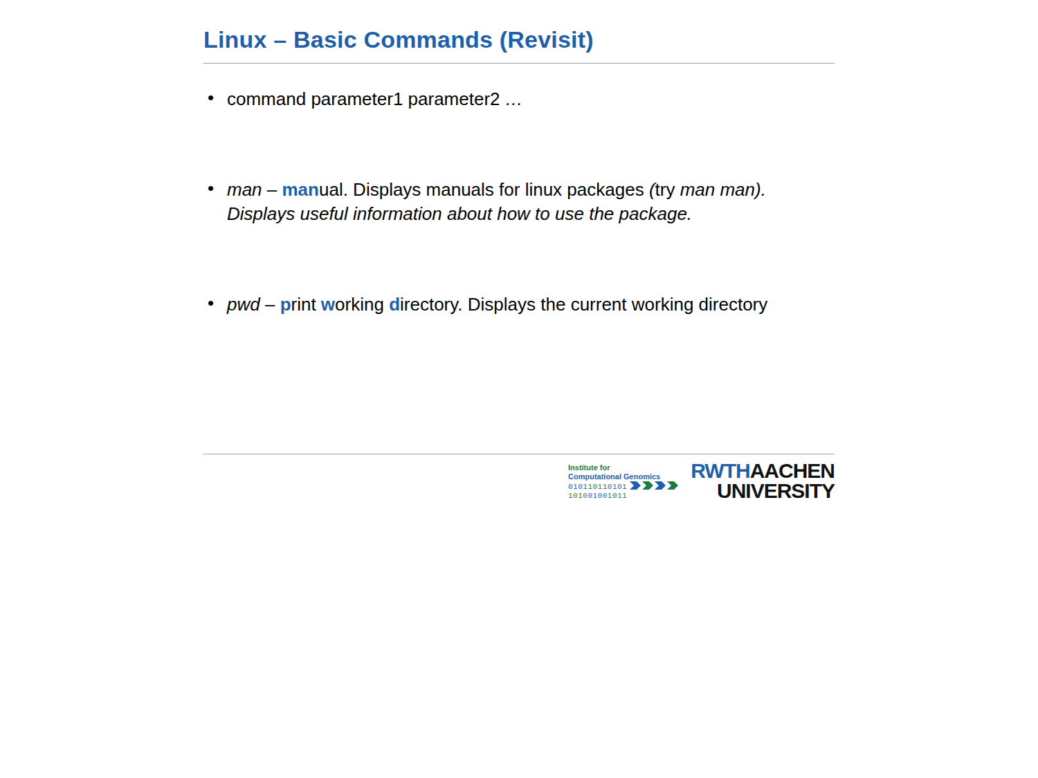Linux – Basic Commands (Revisit)
command parameter1 parameter2 …
man – manual. Displays manuals for linux packages (try man man). Displays useful information about how to use the package.
pwd – print working directory. Displays the current working directory
Institute for
Computational Genomics
010110110101
101001001011
RWTH AACHEN
UNIVERSITY